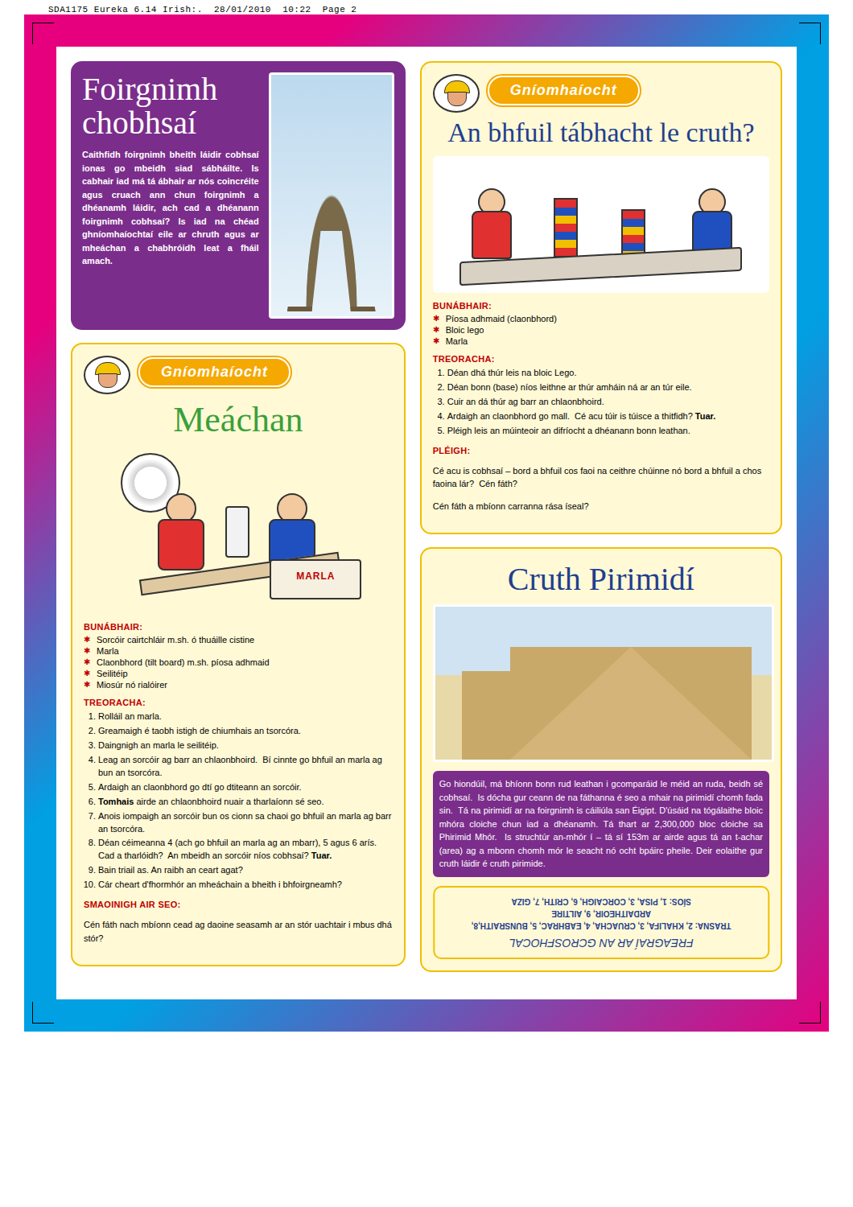SDA1175 Eureka 6.14 Irish:. 28/01/2010 10:22 Page 2
Foirgnimh chobhsaí
Caithfidh foirgnimh bheith láidir cobhsaí ionas go mbeidh siad sábháilte. Is cabhair iad má tá ábhair ar nós coincréite agus cruach ann chun foirgnimh a dhéanamh láidir, ach cad a dhéanann foirgnimh cobhsaí? Is iad na chéad ghníomhaíochtaí eile ar chruth agus ar mheáchan a chabhróidh leat a fháil amach.
Gníomhaíocht
Meáchan
MARLA
BUNÁBHAIR:
Sorcóir cairtchláir m.sh. ó thuáille cistine
Marla
Claonbhord (tilt board) m.sh. píosa adhmaid
Seilitéip
Miosúr nó rialóirer
TREORACHA:
Rolláil an marla.
Greamaigh é taobh istigh de chiumhais an tsorcóra.
Daingnigh an marla le seilitéip.
Leag an sorcóir ag barr an chlaonbhoird. Bí cinnte go bhfuil an marla ag bun an tsorcóra.
Ardaigh an claonbhord go dtí go dtiteann an sorcóir.
Tomhais airde an chlaonbhoird nuair a tharlaíonn sé seo.
Anois iompaigh an sorcóir bun os cionn sa chaoi go bhfuil an marla ag barr an tsorcóra.
Déan céimeanna 4 (ach go bhfuil an marla ag an mbarr), 5 agus 6 arís. Cad a tharlóidh? An mbeidh an sorcóir níos cobhsaí? Tuar.
Bain triail as. An raibh an ceart agat?
Cár cheart d'fhormhór an mheáchain a bheith i bhfoirgneamh?
SMAOINIGH AIR SEO:
Cén fáth nach mbíonn cead ag daoine seasamh ar an stór uachtair i mbus dhá stór?
Gníomhaíocht
An bhfuil tábhacht le cruth?
BUNÁBHAIR:
Píosa adhmaid (claonbhord)
Bloic lego
Marla
TREORACHA:
Déan dhá thúr leis na bloic Lego.
Déan bonn (base) níos leithne ar thúr amháin ná ar an túr eile.
Cuir an dá thúr ag barr an chlaonbhoird.
Ardaigh an claonbhord go mall. Cé acu túir is túisce a thitfidh? Tuar.
Pléigh leis an múinteoir an difríocht a dhéanann bonn leathan.
PLÉIGH:
Cé acu is cobhsaí – bord a bhfuil cos faoi na ceithre chúinne nó bord a bhfuil a chos faoina lár? Cén fáth?
Cén fáth a mbíonn carranna rása íseal?
Cruth Pirimidí
Go hiondúil, má bhíonn bonn rud leathan i gcomparáid le méid an ruda, beidh sé cobhsaí. Is dócha gur ceann de na fáthanna é seo a mhair na pirimidí chomh fada sin. Tá na pirimidí ar na foirgnimh is cáiliúla san Éigipt. D'úsáid na tógálaithe bloic mhóra cloiche chun iad a dhéanamh. Tá thart ar 2,300,000 bloc cloiche sa Phirimid Mhór. Is struchtúr an-mhór í – tá sí 153m ar airde agus tá an t-achar (area) ag a mbonn chomh mór le seacht nó ocht bpáirc pheile. Deir eolaithe gur cruth láidir é cruth pirimide.
FREAGRAÍ AR AN GCROSFHOCAL
TRASNA: 2, KHALIFA, 3, CRUACHA, 4, EABHRAC, 5, BUNSRAITH,8, ARDAITHEOIR, 9, AILTIRE
SÍOS: 1, PISA, 3, CORCAIGH, 6, CRITH, 7, GIZA